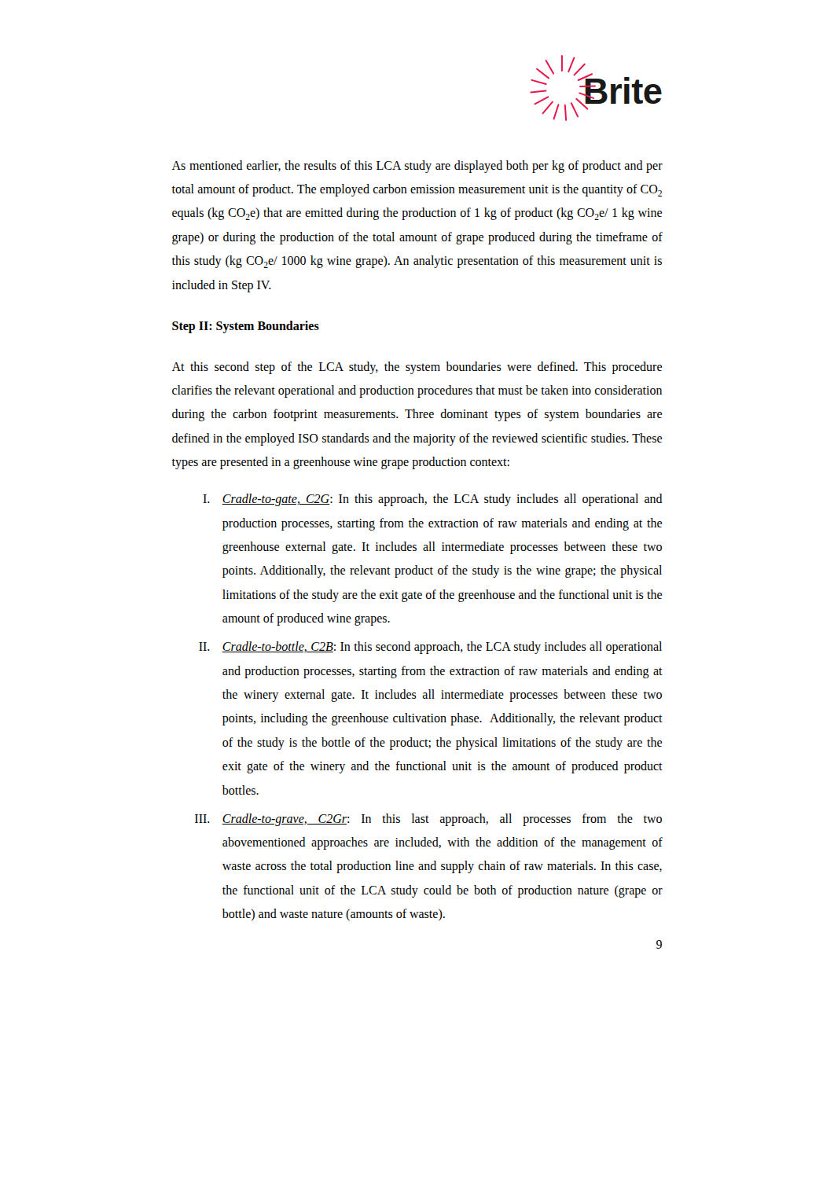Brite
As mentioned earlier, the results of this LCA study are displayed both per kg of product and per total amount of product. The employed carbon emission measurement unit is the quantity of CO2 equals (kg CO2e) that are emitted during the production of 1 kg of product (kg CO2e/ 1 kg wine grape) or during the production of the total amount of grape produced during the timeframe of this study (kg CO2e/ 1000 kg wine grape). An analytic presentation of this measurement unit is included in Step IV.
Step II: System Boundaries
At this second step of the LCA study, the system boundaries were defined. This procedure clarifies the relevant operational and production procedures that must be taken into consideration during the carbon footprint measurements. Three dominant types of system boundaries are defined in the employed ISO standards and the majority of the reviewed scientific studies. These types are presented in a greenhouse wine grape production context:
Cradle-to-gate, C2G: In this approach, the LCA study includes all operational and production processes, starting from the extraction of raw materials and ending at the greenhouse external gate. It includes all intermediate processes between these two points. Additionally, the relevant product of the study is the wine grape; the physical limitations of the study are the exit gate of the greenhouse and the functional unit is the amount of produced wine grapes.
Cradle-to-bottle, C2B: In this second approach, the LCA study includes all operational and production processes, starting from the extraction of raw materials and ending at the winery external gate. It includes all intermediate processes between these two points, including the greenhouse cultivation phase. Additionally, the relevant product of the study is the bottle of the product; the physical limitations of the study are the exit gate of the winery and the functional unit is the amount of produced product bottles.
Cradle-to-grave, C2Gr: In this last approach, all processes from the two abovementioned approaches are included, with the addition of the management of waste across the total production line and supply chain of raw materials. In this case, the functional unit of the LCA study could be both of production nature (grape or bottle) and waste nature (amounts of waste).
9